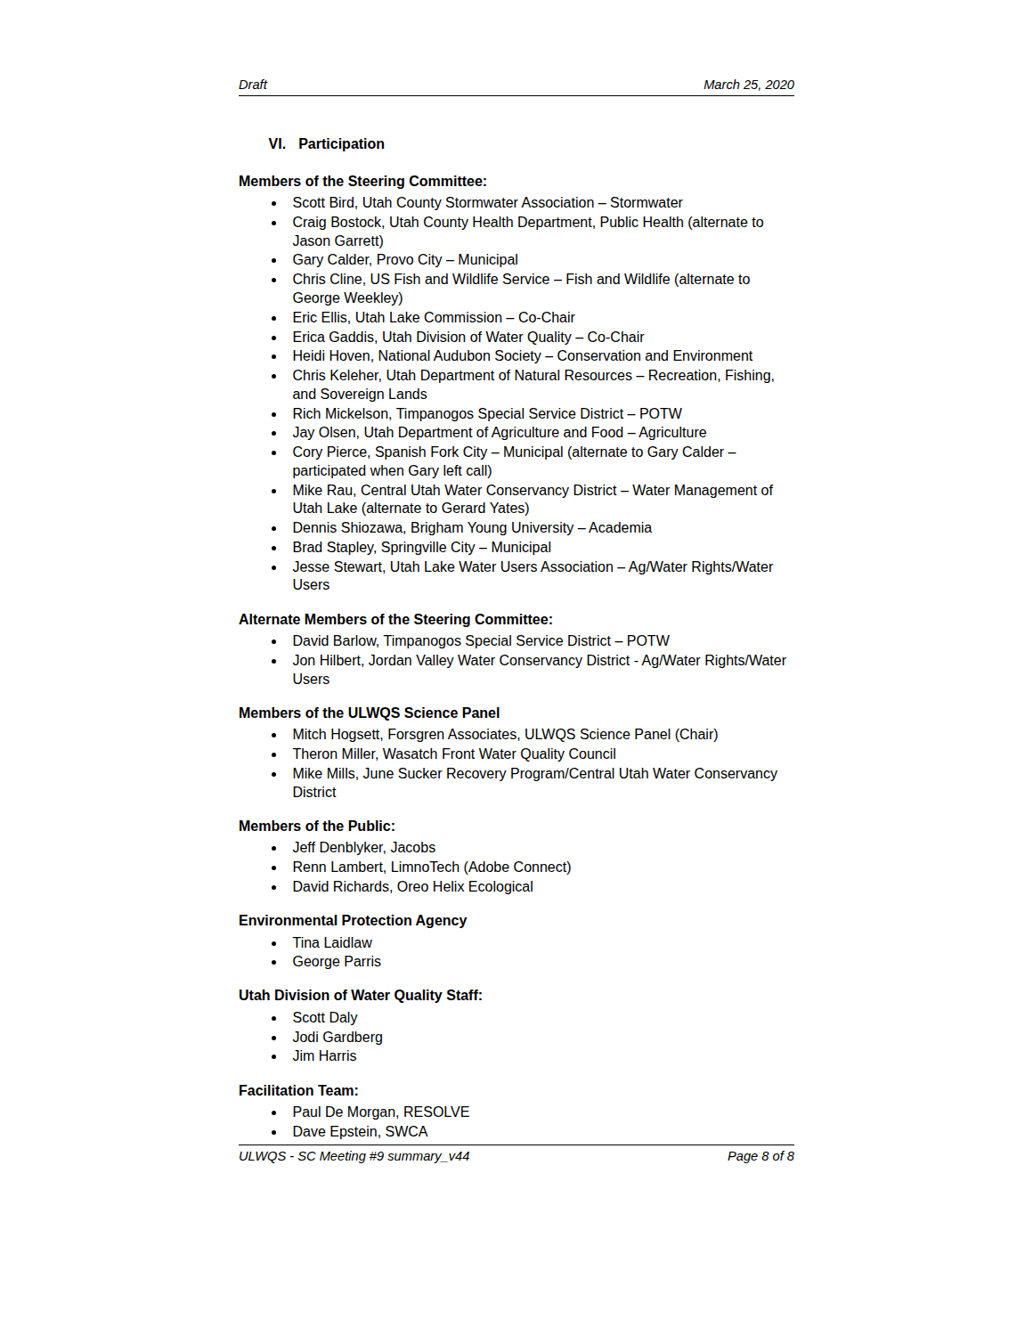Draft March 25, 2020
VI. Participation
Members of the Steering Committee:
Scott Bird, Utah County Stormwater Association – Stormwater
Craig Bostock, Utah County Health Department, Public Health (alternate to Jason Garrett)
Gary Calder, Provo City – Municipal
Chris Cline, US Fish and Wildlife Service – Fish and Wildlife (alternate to George Weekley)
Eric Ellis, Utah Lake Commission – Co-Chair
Erica Gaddis, Utah Division of Water Quality – Co-Chair
Heidi Hoven, National Audubon Society – Conservation and Environment
Chris Keleher, Utah Department of Natural Resources – Recreation, Fishing, and Sovereign Lands
Rich Mickelson, Timpanogos Special Service District – POTW
Jay Olsen, Utah Department of Agriculture and Food – Agriculture
Cory Pierce, Spanish Fork City – Municipal (alternate to Gary Calder – participated when Gary left call)
Mike Rau, Central Utah Water Conservancy District – Water Management of Utah Lake (alternate to Gerard Yates)
Dennis Shiozawa, Brigham Young University – Academia
Brad Stapley, Springville City – Municipal
Jesse Stewart, Utah Lake Water Users Association – Ag/Water Rights/Water Users
Alternate Members of the Steering Committee:
David Barlow, Timpanogos Special Service District – POTW
Jon Hilbert, Jordan Valley Water Conservancy District - Ag/Water Rights/Water Users
Members of the ULWQS Science Panel
Mitch Hogsett, Forsgren Associates, ULWQS Science Panel (Chair)
Theron Miller, Wasatch Front Water Quality Council
Mike Mills, June Sucker Recovery Program/Central Utah Water Conservancy District
Members of the Public:
Jeff Denblyker, Jacobs
Renn Lambert, LimnoTech (Adobe Connect)
David Richards, Oreo Helix Ecological
Environmental Protection Agency
Tina Laidlaw
George Parris
Utah Division of Water Quality Staff:
Scott Daly
Jodi Gardberg
Jim Harris
Facilitation Team:
Paul De Morgan, RESOLVE
Dave Epstein, SWCA
ULWQS - SC Meeting #9 summary_v44 Page 8 of 8